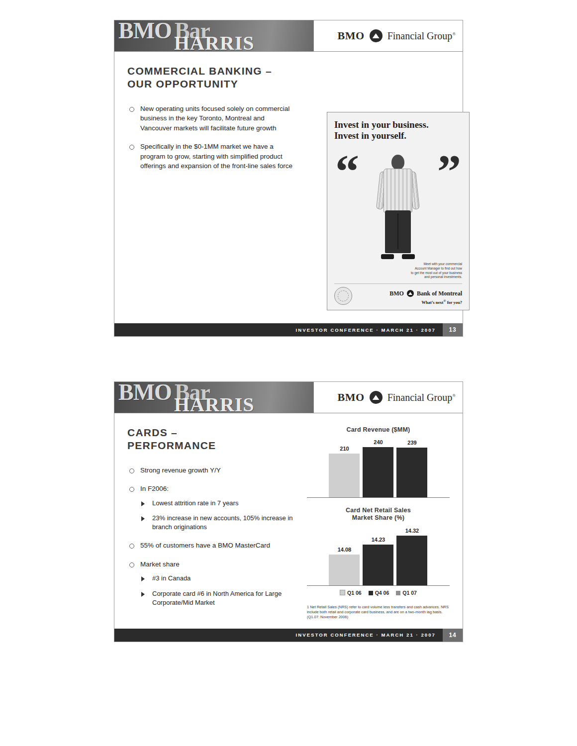BMO Bar
HARRIS
BMO Financial Group®
Commercial Banking –
Our Opportunity
New operating units focused solely on commercial business in the key Toronto, Montreal and Vancouver markets will facilitate future growth
Specifically in the $0-1MM market we have a program to grow, starting with simplified product offerings and expansion of the front-line sales force
Invest in your business.
Invest in yourself.
“ ”
Meet with your commercial
Account Manager to find out how
to get the most out of your business
and personal investments.
BMO Bank of Montreal
What’s next® for you?
INVESTOR CONFERENCE · MARCH 21 · 2007 13
BMO Bar
HARRIS
BMO Financial Group®
Cards –
Performance
Strong revenue growth Y/Y
In F2006:
Lowest attrition rate in 7 years
23% increase in new accounts, 105% increase in branch originations
55% of customers have a BMO MasterCard
Market share
#3 in Canada
Corporate card #6 in North America for Large Corporate/Mid Market
Card Revenue ($MM)
210
240
239
Card Net Retail Sales
Market Share (%)
14.08
14.23
14.32
Q1 06 Q4 06 Q1 07
1 Net Retail Sales (NRS) refer to card volume less transfers and cash advances. NRS include both retail and corporate card business, and are on a two-month lag basis. (Q1.07: November 2006)
INVESTOR CONFERENCE · MARCH 21 · 2007 14